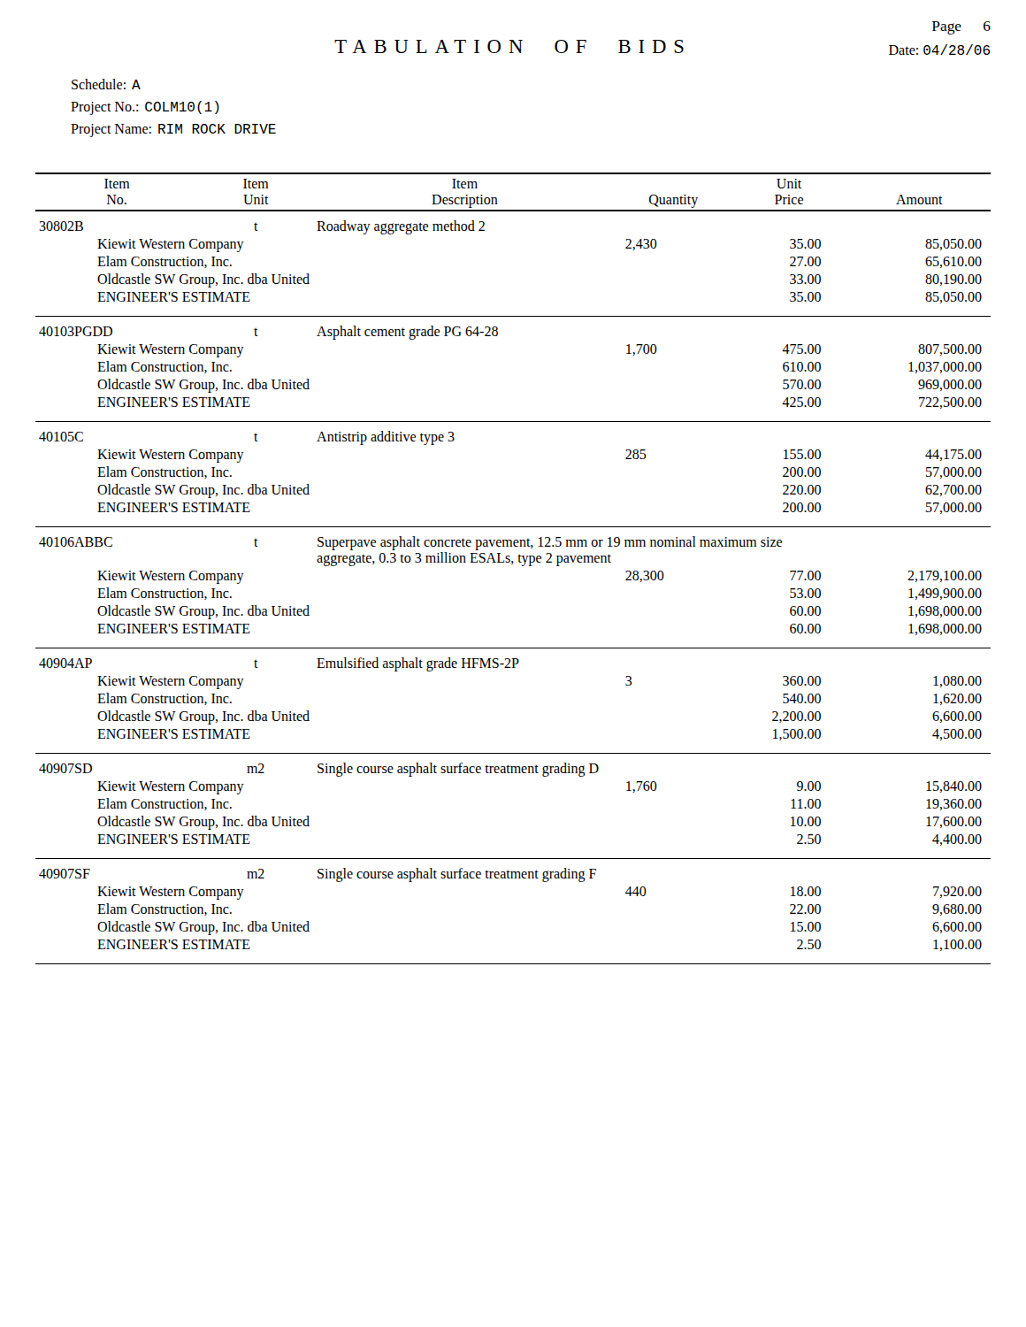Page 6
TABULATION OF BIDS
Date: 04/28/06
Schedule: A
Project No.: COLM10(1)
Project Name: RIM ROCK DRIVE
| Item No. | Item Unit | Item Description | Quantity | Unit Price | Amount |
| --- | --- | --- | --- | --- | --- |
| 30802B | t | Roadway aggregate method 2 |
| Kiewit Western Company | | 2,430 | 35.00 | 85,050.00 |
| Elam Construction, Inc. | | | 27.00 | 65,610.00 |
| Oldcastle SW Group, Inc. dba United | | | 33.00 | 80,190.00 |
| ENGINEER'S ESTIMATE | | | 35.00 | 85,050.00 |
| 40103PGDD | t | Asphalt cement grade PG 64-28 |
| Kiewit Western Company | | 1,700 | 475.00 | 807,500.00 |
| Elam Construction, Inc. | | | 610.00 | 1,037,000.00 |
| Oldcastle SW Group, Inc. dba United | | | 570.00 | 969,000.00 |
| ENGINEER'S ESTIMATE | | | 425.00 | 722,500.00 |
| 40105C | t | Antistrip additive type 3 |
| Kiewit Western Company | | 285 | 155.00 | 44,175.00 |
| Elam Construction, Inc. | | | 200.00 | 57,000.00 |
| Oldcastle SW Group, Inc. dba United | | | 220.00 | 62,700.00 |
| ENGINEER'S ESTIMATE | | | 200.00 | 57,000.00 |
| 40106ABBC | t | Superpave asphalt concrete pavement, 12.5 mm or 19 mm nominal maximum size aggregate, 0.3 to 3 million ESALs, type 2 pavement |
| Kiewit Western Company | | 28,300 | 77.00 | 2,179,100.00 |
| Elam Construction, Inc. | | | 53.00 | 1,499,900.00 |
| Oldcastle SW Group, Inc. dba United | | | 60.00 | 1,698,000.00 |
| ENGINEER'S ESTIMATE | | | 60.00 | 1,698,000.00 |
| 40904AP | t | Emulsified asphalt grade HFMS-2P |
| Kiewit Western Company | | 3 | 360.00 | 1,080.00 |
| Elam Construction, Inc. | | | 540.00 | 1,620.00 |
| Oldcastle SW Group, Inc. dba United | | | 2,200.00 | 6,600.00 |
| ENGINEER'S ESTIMATE | | | 1,500.00 | 4,500.00 |
| 40907SD | m2 | Single course asphalt surface treatment grading D |
| Kiewit Western Company | | 1,760 | 9.00 | 15,840.00 |
| Elam Construction, Inc. | | | 11.00 | 19,360.00 |
| Oldcastle SW Group, Inc. dba United | | | 10.00 | 17,600.00 |
| ENGINEER'S ESTIMATE | | | 2.50 | 4,400.00 |
| 40907SF | m2 | Single course asphalt surface treatment grading F |
| Kiewit Western Company | | 440 | 18.00 | 7,920.00 |
| Elam Construction, Inc. | | | 22.00 | 9,680.00 |
| Oldcastle SW Group, Inc. dba United | | | 15.00 | 6,600.00 |
| ENGINEER'S ESTIMATE | | | 2.50 | 1,100.00 |